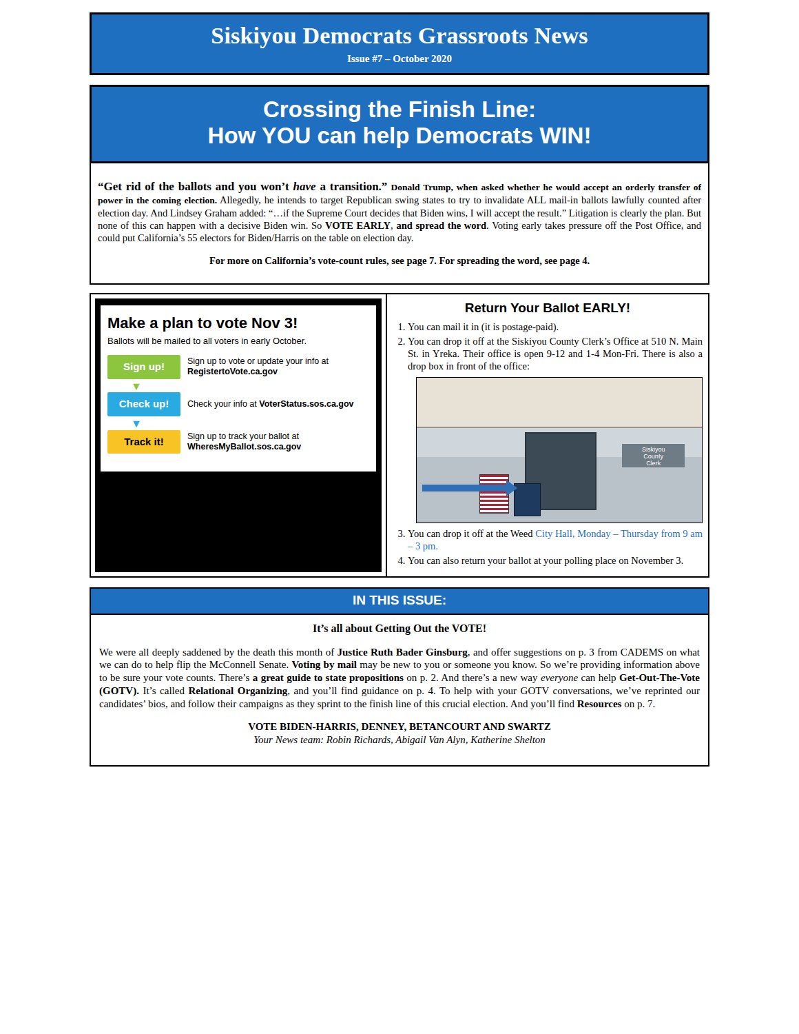Siskiyou Democrats Grassroots News
Issue #7 – October 2020
Crossing the Finish Line:
How YOU can help Democrats WIN!
“Get rid of the ballots and you won’t have a transition.” Donald Trump, when asked whether he would accept an orderly transfer of power in the coming election. Allegedly, he intends to target Republican swing states to try to invalidate ALL mail-in ballots lawfully counted after election day. And Lindsey Graham added: “…if the Supreme Court decides that Biden wins, I will accept the result.” Litigation is clearly the plan. But none of this can happen with a decisive Biden win. So VOTE EARLY, and spread the word. Voting early takes pressure off the Post Office, and could put California’s 55 electors for Biden/Harris on the table on election day.
For more on California’s vote-count rules, see page 7. For spreading the word, see page 4.
Make a plan to vote Nov 3!
Ballots will be mailed to all voters in early October.
Sign up!
Sign up to vote or update your info at RegistertoVote.ca.gov
▼
Check up!
Check your info at VoterStatus.sos.ca.gov
▼
Track it!
Sign up to track your ballot at WheresMyBallot.sos.ca.gov
Return Your Ballot EARLY!
You can mail it in (it is postage-paid).
You can drop it off at the Siskiyou County Clerk’s Office at 510 N. Main St. in Yreka. Their office is open 9-12 and 1-4 Mon-Fri. There is also a drop box in front of the office:
Siskiyou
County
Clerk
Drop
Box
You can drop it off at the Weed City Hall, Monday – Thursday from 9 am – 3 pm.
You can also return your ballot at your polling place on November 3.
IN THIS ISSUE:
It’s all about Getting Out the VOTE!
We were all deeply saddened by the death this month of Justice Ruth Bader Ginsburg, and offer suggestions on p. 3 from CADEMS on what we can do to help flip the McConnell Senate. Voting by mail may be new to you or someone you know. So we’re providing information above to be sure your vote counts. There’s a great guide to state propositions on p. 2. And there’s a new way everyone can help Get-Out-The-Vote (GOTV). It’s called Relational Organizing, and you’ll find guidance on p. 4. To help with your GOTV conversations, we’ve reprinted our candidates’ bios, and follow their campaigns as they sprint to the finish line of this crucial election. And you’ll find Resources on p. 7.
VOTE BIDEN-HARRIS, DENNEY, BETANCOURT AND SWARTZ
Your News team: Robin Richards, Abigail Van Alyn, Katherine Shelton